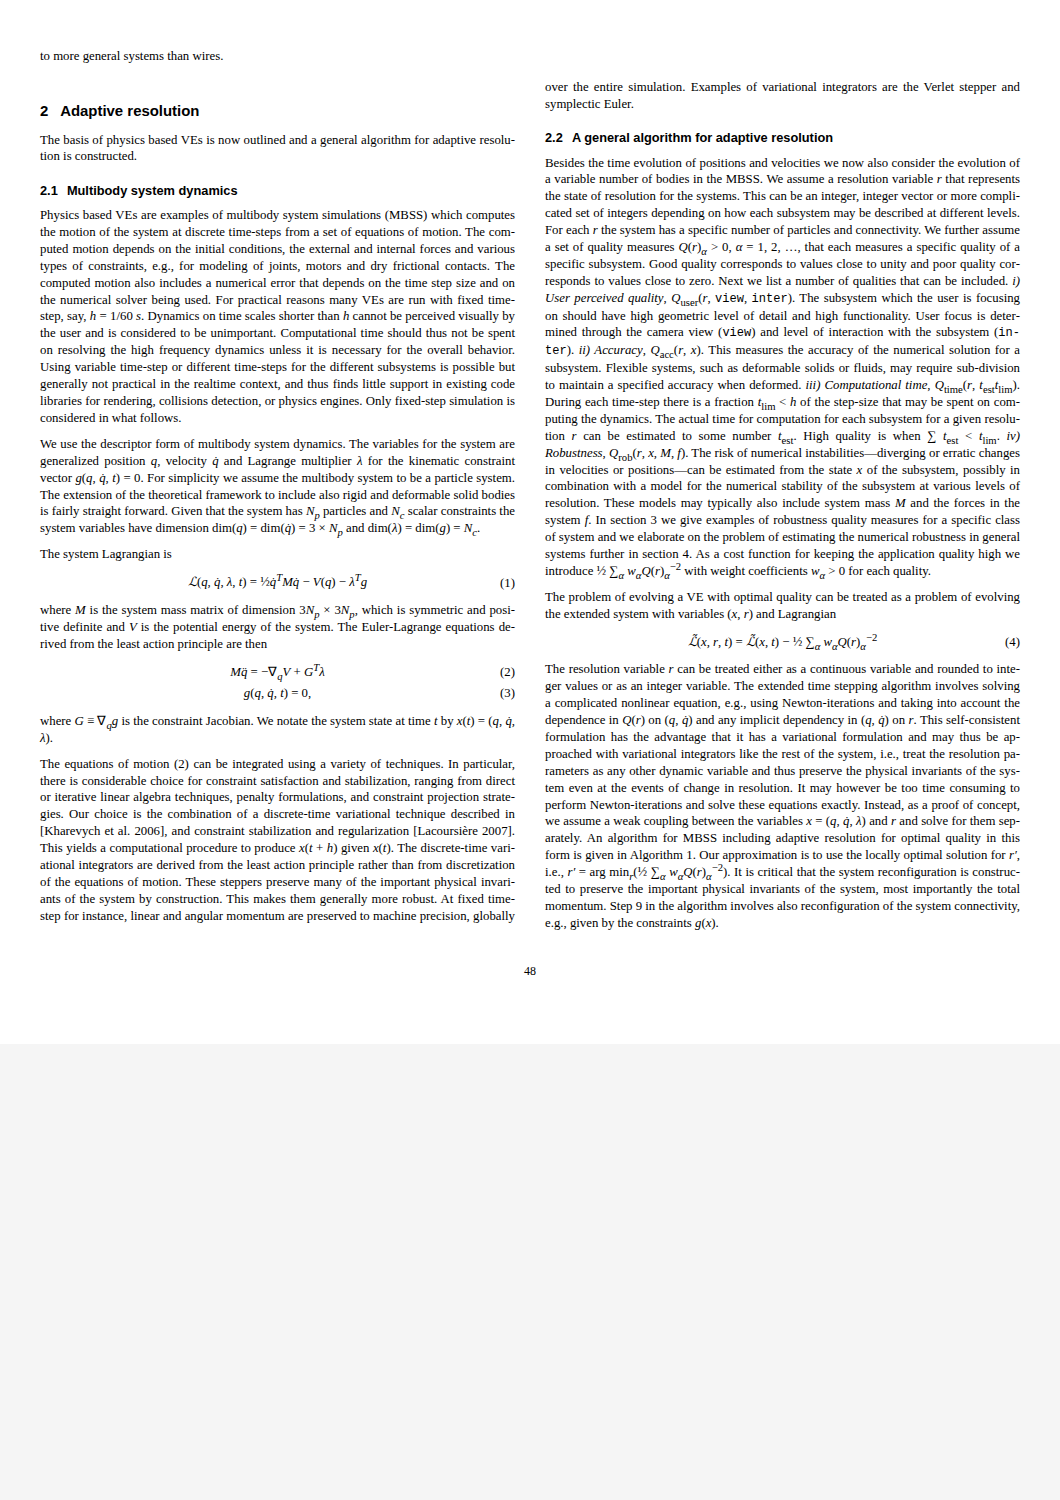to more general systems than wires.
2 Adaptive resolution
The basis of physics based VEs is now outlined and a general algorithm for adaptive resolution is constructed.
2.1 Multibody system dynamics
Physics based VEs are examples of multibody system simulations (MBSS) which computes the motion of the system at discrete time-steps from a set of equations of motion. The computed motion depends on the initial conditions, the external and internal forces and various types of constraints, e.g., for modeling of joints, motors and dry frictional contacts. The computed motion also includes a numerical error that depends on the time step size and on the numerical solver being used. For practical reasons many VEs are run with fixed time-step, say, h = 1/60 s. Dynamics on time scales shorter than h cannot be perceived visually by the user and is considered to be unimportant. Computational time should thus not be spent on resolving the high frequency dynamics unless it is necessary for the overall behavior. Using variable time-step or different time-steps for the different subsystems is possible but generally not practical in the realtime context, and thus finds little support in existing code libraries for rendering, collisions detection, or physics engines. Only fixed-step simulation is considered in what follows.
We use the descriptor form of multibody system dynamics. The variables for the system are generalized position q, velocity q̇ and Lagrange multiplier λ for the kinematic constraint vector g(q, q̇, t) = 0. For simplicity we assume the multibody system to be a particle system. The extension of the theoretical framework to include also rigid and deformable solid bodies is fairly straight forward. Given that the system has Np particles and Nc scalar constraints the system variables have dimension dim(q) = dim(q̇) = 3 × Np and dim(λ) = dim(g) = Nc.
The system Lagrangian is
ℒ(q, q̇, λ, t) = ½q̇TMq̇ − V(q) − λTg (1)
where M is the system mass matrix of dimension 3Np × 3Np, which is symmetric and positive definite and V is the potential energy of the system. The Euler-Lagrange equations derived from the least action principle are then
Mq̈ = −∇qV + GTλ (2)
g(q, q̇, t) = 0, (3)
where G ≡ ∇qg is the constraint Jacobian. We notate the system state at time t by x(t) = (q, q̇, λ).
The equations of motion (2) can be integrated using a variety of techniques. In particular, there is considerable choice for constraint satisfaction and stabilization, ranging from direct or iterative linear algebra techniques, penalty formulations, and constraint projection strategies. Our choice is the combination of a discrete-time variational technique described in [Kharevych et al. 2006], and constraint stabilization and regularization [Lacoursière 2007]. This yields a computational procedure to produce x(t + h) given x(t). The discrete-time variational integrators are derived from the least action principle rather than from discretization of the equations of motion. These steppers preserve many of the important physical invariants of the system by construction. This makes them generally more robust. At fixed time-step for instance, linear and angular momentum are preserved to machine precision, globally over the entire simulation. Examples of variational integrators are the Verlet stepper and symplectic Euler.
2.2 A general algorithm for adaptive resolution
Besides the time evolution of positions and velocities we now also consider the evolution of a variable number of bodies in the MBSS. We assume a resolution variable r that represents the state of resolution for the systems. This can be an integer, integer vector or more complicated set of integers depending on how each subsystem may be described at different levels. For each r the system has a specific number of particles and connectivity. We further assume a set of quality measures Q(r)α > 0, α = 1, 2, …, that each measures a specific quality of a specific subsystem. Good quality corresponds to values close to unity and poor quality corresponds to values close to zero. Next we list a number of qualities that can be included. i) User perceived quality, Quser(r, view, inter). The subsystem which the user is focusing on should have high geometric level of detail and high functionality. User focus is determined through the camera view (view) and level of interaction with the subsystem (inter). ii) Accuracy, Qacc(r, x). This measures the accuracy of the numerical solution for a subsystem. Flexible systems, such as deformable solids or fluids, may require sub-division to maintain a specified accuracy when deformed. iii) Computational time, Qtime(r, testtlim). During each time-step there is a fraction tlim < h of the step-size that may be spent on computing the dynamics. The actual time for computation for each subsystem for a given resolution r can be estimated to some number test. High quality is when ∑ test < tlim. iv) Robustness, Qrob(r, x, M, f). The risk of numerical instabilities—diverging or erratic changes in velocities or positions—can be estimated from the state x of the subsystem, possibly in combination with a model for the numerical stability of the subsystem at various levels of resolution. These models may typically also include system mass M and the forces in the system f. In section 3 we give examples of robustness quality measures for a specific class of system and we elaborate on the problem of estimating the numerical robustness in general systems further in section 4. As a cost function for keeping the application quality high we introduce ½ ∑α wαQ(r)α−2 with weight coefficients wα > 0 for each quality.
The problem of evolving a VE with optimal quality can be treated as a problem of evolving the extended system with variables (x, r) and Lagrangian
ℒ̃(x, r, t) = ℒ̃(x, t) − ½ ∑α wαQ(r)α−2 (4)
The resolution variable r can be treated either as a continuous variable and rounded to integer values or as an integer variable. The extended time stepping algorithm involves solving a complicated nonlinear equation, e.g., using Newton-iterations and taking into account the dependence in Q(r) on (q, q̇) and any implicit dependency in (q, q̇) on r. This self-consistent formulation has the advantage that it has a variational formulation and may thus be approached with variational integrators like the rest of the system, i.e., treat the resolution parameters as any other dynamic variable and thus preserve the physical invariants of the system even at the events of change in resolution. It may however be too time consuming to perform Newton-iterations and solve these equations exactly. Instead, as a proof of concept, we assume a weak coupling between the variables x = (q, q̇, λ) and r and solve for them separately. An algorithm for MBSS including adaptive resolution for optimal quality in this form is given in Algorithm 1. Our approximation is to use the locally optimal solution for r′, i.e., r′ = arg minr(½ ∑α wαQ(r)α−2). It is critical that the system reconfiguration is constructed to preserve the important physical invariants of the system, most importantly the total momentum. Step 9 in the algorithm involves also reconfiguration of the system connectivity, e.g., given by the constraints g(x).
48